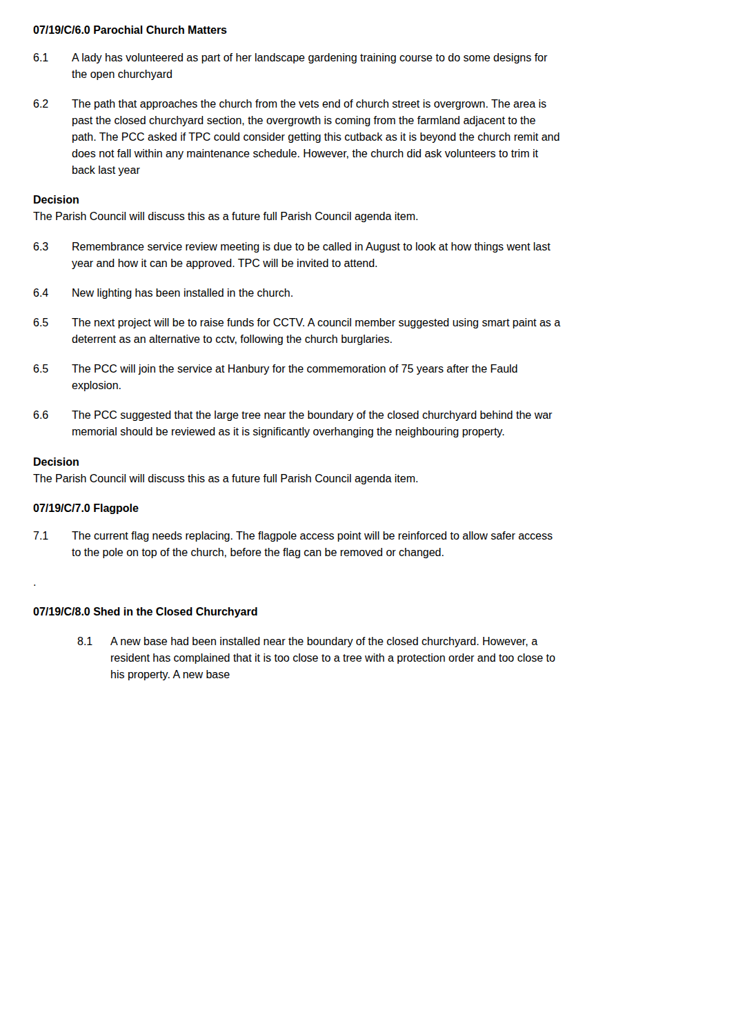07/19/C/6.0 Parochial Church Matters
6.1
A lady has volunteered as part of her landscape gardening training course to do some designs for the open churchyard
6.2
The path that approaches the church from the vets end of church street is overgrown. The area is past the closed churchyard section, the overgrowth is coming from the farmland adjacent to the path. The PCC asked if TPC could consider getting this cutback as it is beyond the church remit and does not fall within any maintenance schedule. However, the church did ask volunteers to trim it back last year
Decision
The Parish Council will discuss this as a future full Parish Council agenda item.
6.3
Remembrance service review meeting is due to be called in August to look at how things went last year and how it can be approved. TPC will be invited to attend.
6.4
New lighting has been installed in the church.
6.5
The next project will be to raise funds for CCTV. A council member suggested using smart paint as a deterrent as an alternative to cctv, following the church burglaries.
6.5
The PCC will join the service at Hanbury for the commemoration of 75 years after the Fauld explosion.
6.6
The PCC suggested that the large tree near the boundary of the closed churchyard behind the war memorial should be reviewed as it is significantly overhanging the neighbouring property.
Decision
The Parish Council will discuss this as a future full Parish Council agenda item.
07/19/C/7.0 Flagpole
7.1
The current flag needs replacing. The flagpole access point will be reinforced to allow safer access to the pole on top of the church, before the flag can be removed or changed.
.
07/19/C/8.0 Shed in the Closed Churchyard
8.1
A new base had been installed near the boundary of the closed churchyard. However, a resident has complained that it is too close to a tree with a protection order and too close to his property. A new base